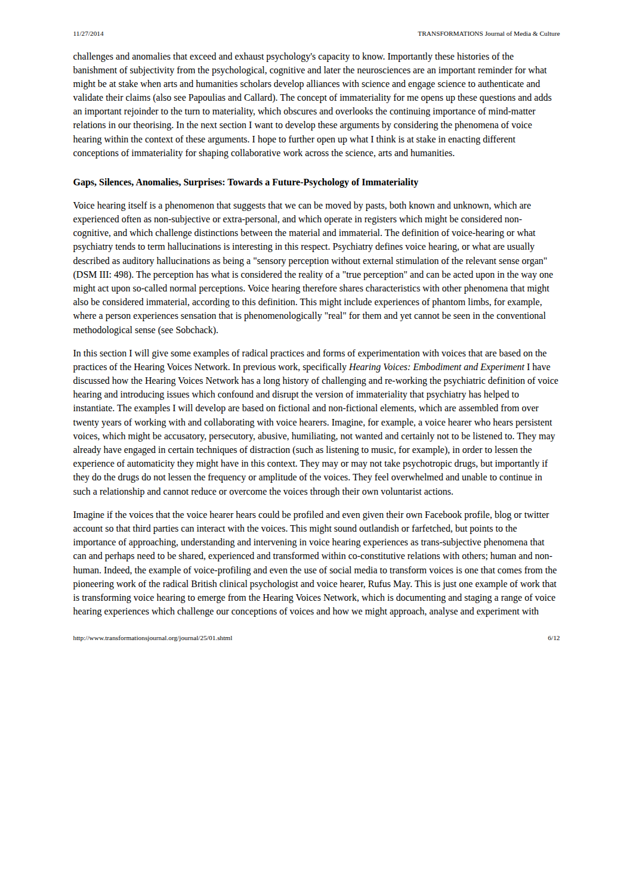11/27/2014 TRANSFORMATIONS Journal of Media & Culture
challenges and anomalies that exceed and exhaust psychology's capacity to know. Importantly these histories of the banishment of subjectivity from the psychological, cognitive and later the neurosciences are an important reminder for what might be at stake when arts and humanities scholars develop alliances with science and engage science to authenticate and validate their claims (also see Papoulias and Callard). The concept of immateriality for me opens up these questions and adds an important rejoinder to the turn to materiality, which obscures and overlooks the continuing importance of mind-matter relations in our theorising. In the next section I want to develop these arguments by considering the phenomena of voice hearing within the context of these arguments. I hope to further open up what I think is at stake in enacting different conceptions of immateriality for shaping collaborative work across the science, arts and humanities.
Gaps, Silences, Anomalies, Surprises: Towards a Future-Psychology of Immateriality
Voice hearing itself is a phenomenon that suggests that we can be moved by pasts, both known and unknown, which are experienced often as non-subjective or extra-personal, and which operate in registers which might be considered non-cognitive, and which challenge distinctions between the material and immaterial. The definition of voice-hearing or what psychiatry tends to term hallucinations is interesting in this respect. Psychiatry defines voice hearing, or what are usually described as auditory hallucinations as being a "sensory perception without external stimulation of the relevant sense organ" (DSM III: 498). The perception has what is considered the reality of a "true perception" and can be acted upon in the way one might act upon so-called normal perceptions. Voice hearing therefore shares characteristics with other phenomena that might also be considered immaterial, according to this definition. This might include experiences of phantom limbs, for example, where a person experiences sensation that is phenomenologically "real" for them and yet cannot be seen in the conventional methodological sense (see Sobchack).
In this section I will give some examples of radical practices and forms of experimentation with voices that are based on the practices of the Hearing Voices Network. In previous work, specifically Hearing Voices: Embodiment and Experiment I have discussed how the Hearing Voices Network has a long history of challenging and re-working the psychiatric definition of voice hearing and introducing issues which confound and disrupt the version of immateriality that psychiatry has helped to instantiate. The examples I will develop are based on fictional and non-fictional elements, which are assembled from over twenty years of working with and collaborating with voice hearers. Imagine, for example, a voice hearer who hears persistent voices, which might be accusatory, persecutory, abusive, humiliating, not wanted and certainly not to be listened to. They may already have engaged in certain techniques of distraction (such as listening to music, for example), in order to lessen the experience of automaticity they might have in this context. They may or may not take psychotropic drugs, but importantly if they do the drugs do not lessen the frequency or amplitude of the voices. They feel overwhelmed and unable to continue in such a relationship and cannot reduce or overcome the voices through their own voluntarist actions.
Imagine if the voices that the voice hearer hears could be profiled and even given their own Facebook profile, blog or twitter account so that third parties can interact with the voices. This might sound outlandish or farfetched, but points to the importance of approaching, understanding and intervening in voice hearing experiences as trans-subjective phenomena that can and perhaps need to be shared, experienced and transformed within co-constitutive relations with others; human and non-human. Indeed, the example of voice-profiling and even the use of social media to transform voices is one that comes from the pioneering work of the radical British clinical psychologist and voice hearer, Rufus May. This is just one example of work that is transforming voice hearing to emerge from the Hearing Voices Network, which is documenting and staging a range of voice hearing experiences which challenge our conceptions of voices and how we might approach, analyse and experiment with
http://www.transformationsjournal.org/journal/25/01.shtml 6/12